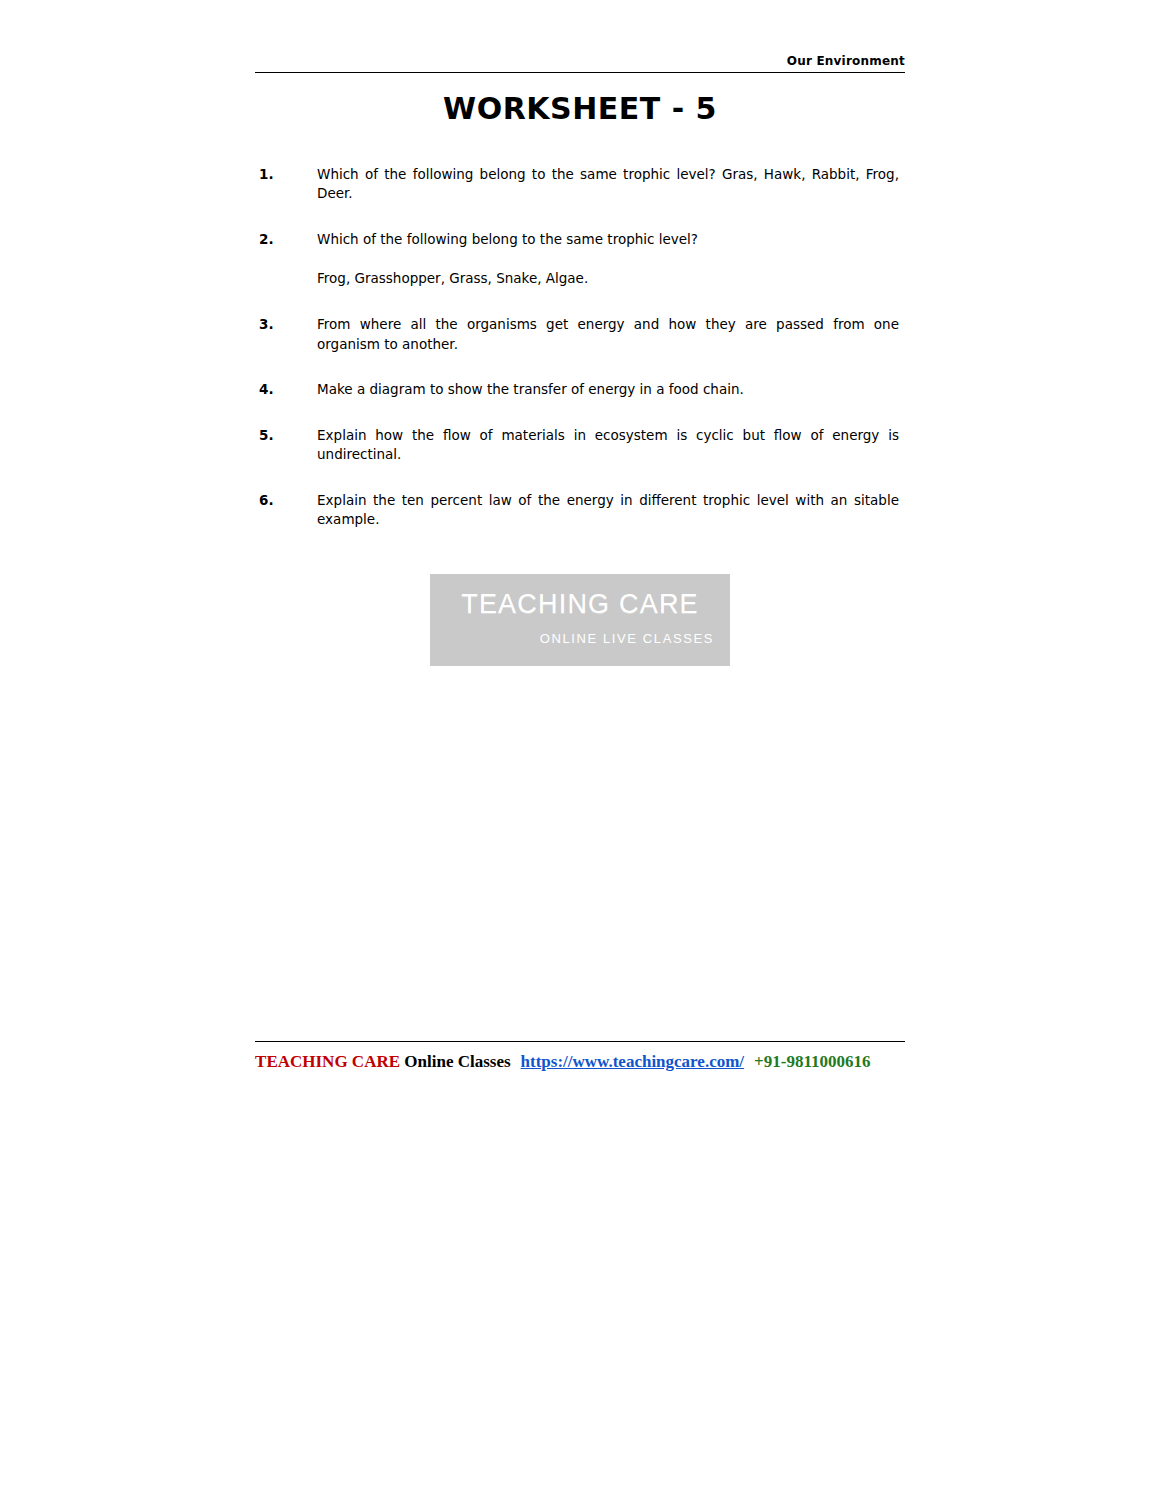Our Environment
WORKSHEET - 5
1.
Which of the following belong to the same trophic level? Gras, Hawk, Rabbit, Frog, Deer.
2.
Which of the following belong to the same trophic level?
Frog, Grasshopper, Grass, Snake, Algae.
3.
From where all the organisms get energy and how they are passed from one organism to another.
4.
Make a diagram to show the transfer of energy in a food chain.
5.
Explain how the flow of materials in ecosystem is cyclic but flow of energy is undirectinal.
6.
Explain the ten percent law of the energy in different trophic level with an sitable example.
TEACHING CARE
ONLINE LIVE CLASSES
TEACHING CARE Online Classes https://www.teachingcare.com/ +91-9811000616